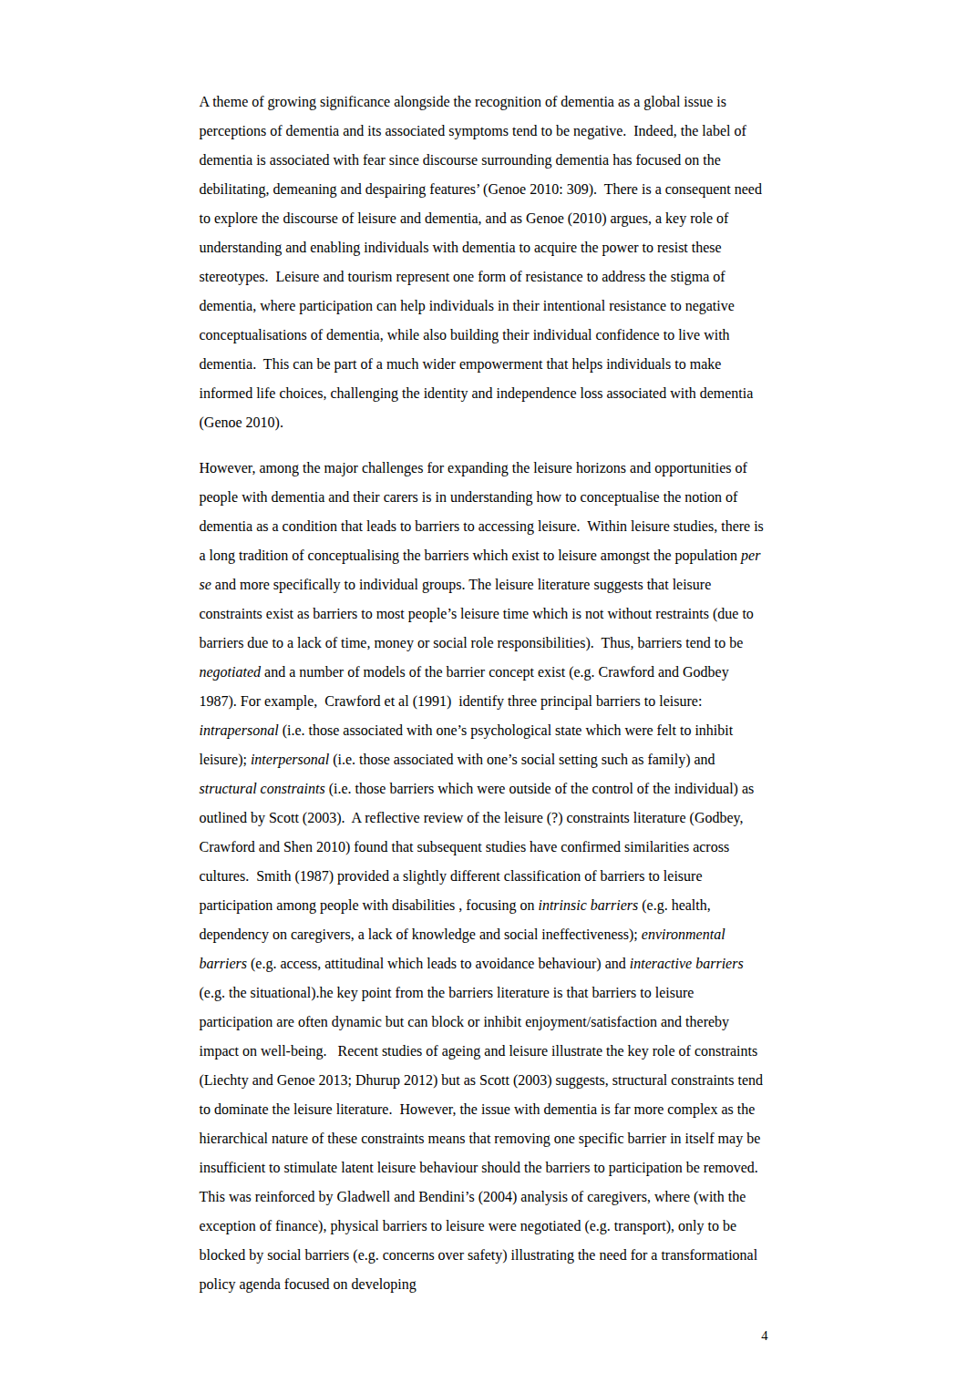A theme of growing significance alongside the recognition of dementia as a global issue is perceptions of dementia and its associated symptoms tend to be negative. Indeed, the label of dementia is associated with fear since discourse surrounding dementia has focused on the debilitating, demeaning and despairing features’ (Genoe 2010: 309). There is a consequent need to explore the discourse of leisure and dementia, and as Genoe (2010) argues, a key role of understanding and enabling individuals with dementia to acquire the power to resist these stereotypes. Leisure and tourism represent one form of resistance to address the stigma of dementia, where participation can help individuals in their intentional resistance to negative conceptualisations of dementia, while also building their individual confidence to live with dementia. This can be part of a much wider empowerment that helps individuals to make informed life choices, challenging the identity and independence loss associated with dementia (Genoe 2010).
However, among the major challenges for expanding the leisure horizons and opportunities of people with dementia and their carers is in understanding how to conceptualise the notion of dementia as a condition that leads to barriers to accessing leisure. Within leisure studies, there is a long tradition of conceptualising the barriers which exist to leisure amongst the population per se and more specifically to individual groups. The leisure literature suggests that leisure constraints exist as barriers to most people’s leisure time which is not without restraints (due to barriers due to a lack of time, money or social role responsibilities). Thus, barriers tend to be negotiated and a number of models of the barrier concept exist (e.g. Crawford and Godbey 1987). For example, Crawford et al (1991) identify three principal barriers to leisure: intrapersonal (i.e. those associated with one’s psychological state which were felt to inhibit leisure); interpersonal (i.e. those associated with one’s social setting such as family) and structural constraints (i.e. those barriers which were outside of the control of the individual) as outlined by Scott (2003). A reflective review of the leisure (?) constraints literature (Godbey, Crawford and Shen 2010) found that subsequent studies have confirmed similarities across cultures. Smith (1987) provided a slightly different classification of barriers to leisure participation among people with disabilities , focusing on intrinsic barriers (e.g. health, dependency on caregivers, a lack of knowledge and social ineffectiveness); environmental barriers (e.g. access, attitudinal which leads to avoidance behaviour) and interactive barriers (e.g. the situational).he key point from the barriers literature is that barriers to leisure participation are often dynamic but can block or inhibit enjoyment/satisfaction and thereby impact on well-being. Recent studies of ageing and leisure illustrate the key role of constraints (Liechty and Genoe 2013; Dhurup 2012) but as Scott (2003) suggests, structural constraints tend to dominate the leisure literature. However, the issue with dementia is far more complex as the hierarchical nature of these constraints means that removing one specific barrier in itself may be insufficient to stimulate latent leisure behaviour should the barriers to participation be removed. This was reinforced by Gladwell and Bendini’s (2004) analysis of caregivers, where (with the exception of finance), physical barriers to leisure were negotiated (e.g. transport), only to be blocked by social barriers (e.g. concerns over safety) illustrating the need for a transformational policy agenda focused on developing
4